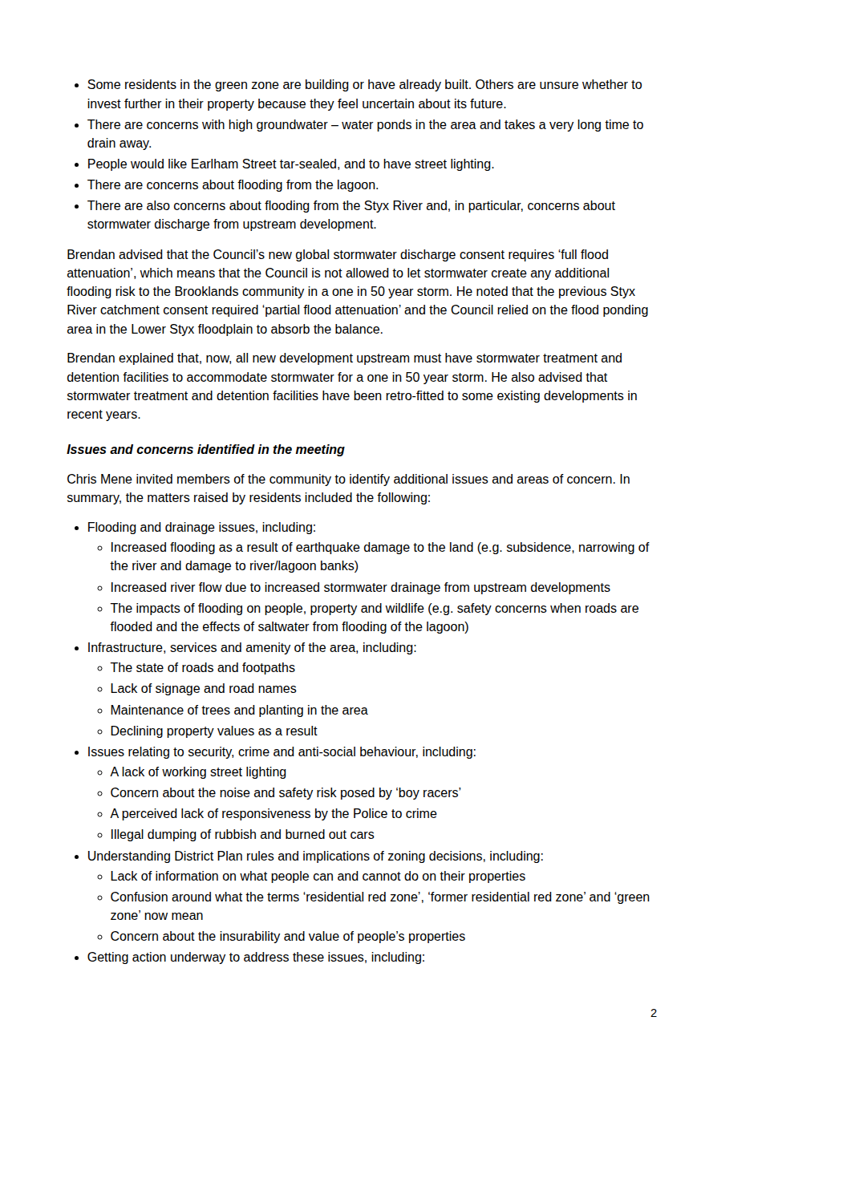Some residents in the green zone are building or have already built. Others are unsure whether to invest further in their property because they feel uncertain about its future.
There are concerns with high groundwater – water ponds in the area and takes a very long time to drain away.
People would like Earlham Street tar-sealed, and to have street lighting.
There are concerns about flooding from the lagoon.
There are also concerns about flooding from the Styx River and, in particular, concerns about stormwater discharge from upstream development.
Brendan advised that the Council’s new global stormwater discharge consent requires ‘full flood attenuation’, which means that the Council is not allowed to let stormwater create any additional flooding risk to the Brooklands community in a one in 50 year storm. He noted that the previous Styx River catchment consent required ‘partial flood attenuation’ and the Council relied on the flood ponding area in the Lower Styx floodplain to absorb the balance.
Brendan explained that, now, all new development upstream must have stormwater treatment and detention facilities to accommodate stormwater for a one in 50 year storm. He also advised that stormwater treatment and detention facilities have been retro-fitted to some existing developments in recent years.
Issues and concerns identified in the meeting
Chris Mene invited members of the community to identify additional issues and areas of concern. In summary, the matters raised by residents included the following:
Flooding and drainage issues, including:
Increased flooding as a result of earthquake damage to the land (e.g. subsidence, narrowing of the river and damage to river/lagoon banks)
Increased river flow due to increased stormwater drainage from upstream developments
The impacts of flooding on people, property and wildlife (e.g. safety concerns when roads are flooded and the effects of saltwater from flooding of the lagoon)
Infrastructure, services and amenity of the area, including:
The state of roads and footpaths
Lack of signage and road names
Maintenance of trees and planting in the area
Declining property values as a result
Issues relating to security, crime and anti-social behaviour, including:
A lack of working street lighting
Concern about the noise and safety risk posed by ‘boy racers’
A perceived lack of responsiveness by the Police to crime
Illegal dumping of rubbish and burned out cars
Understanding District Plan rules and implications of zoning decisions, including:
Lack of information on what people can and cannot do on their properties
Confusion around what the terms ‘residential red zone’, ‘former residential red zone’ and ‘green zone’ now mean
Concern about the insurability and value of people’s properties
Getting action underway to address these issues, including:
2